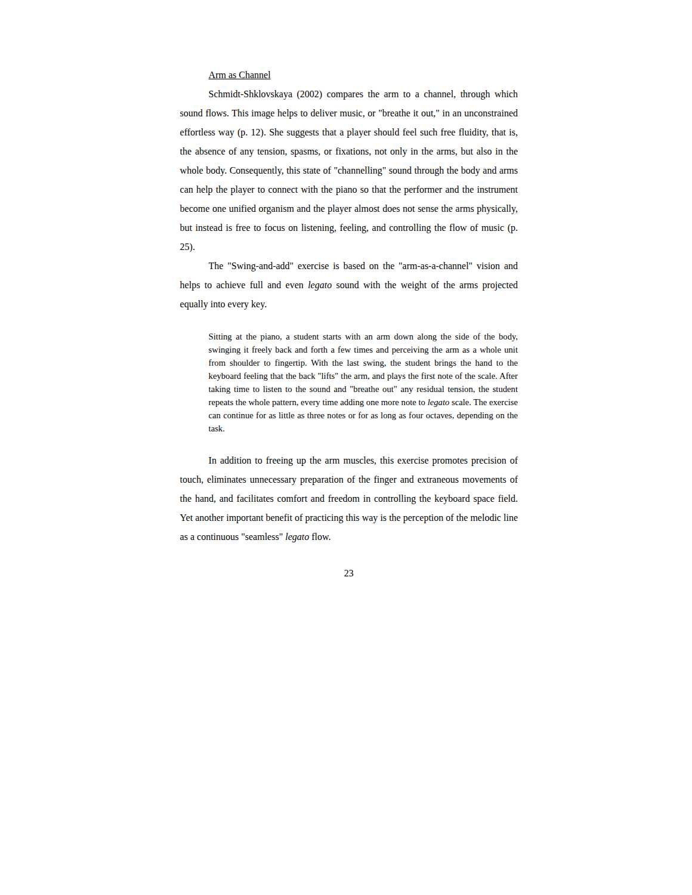Arm as Channel
Schmidt-Shklovskaya (2002) compares the arm to a channel, through which sound flows. This image helps to deliver music, or "breathe it out," in an unconstrained effortless way (p. 12). She suggests that a player should feel such free fluidity, that is, the absence of any tension, spasms, or fixations, not only in the arms, but also in the whole body. Consequently, this state of "channelling" sound through the body and arms can help the player to connect with the piano so that the performer and the instrument become one unified organism and the player almost does not sense the arms physically, but instead is free to focus on listening, feeling, and controlling the flow of music (p. 25).
The "Swing-and-add" exercise is based on the "arm-as-a-channel" vision and helps to achieve full and even legato sound with the weight of the arms projected equally into every key.
Sitting at the piano, a student starts with an arm down along the side of the body, swinging it freely back and forth a few times and perceiving the arm as a whole unit from shoulder to fingertip. With the last swing, the student brings the hand to the keyboard feeling that the back "lifts" the arm, and plays the first note of the scale. After taking time to listen to the sound and "breathe out" any residual tension, the student repeats the whole pattern, every time adding one more note to legato scale. The exercise can continue for as little as three notes or for as long as four octaves, depending on the task.
In addition to freeing up the arm muscles, this exercise promotes precision of touch, eliminates unnecessary preparation of the finger and extraneous movements of the hand, and facilitates comfort and freedom in controlling the keyboard space field. Yet another important benefit of practicing this way is the perception of the melodic line as a continuous "seamless" legato flow.
23